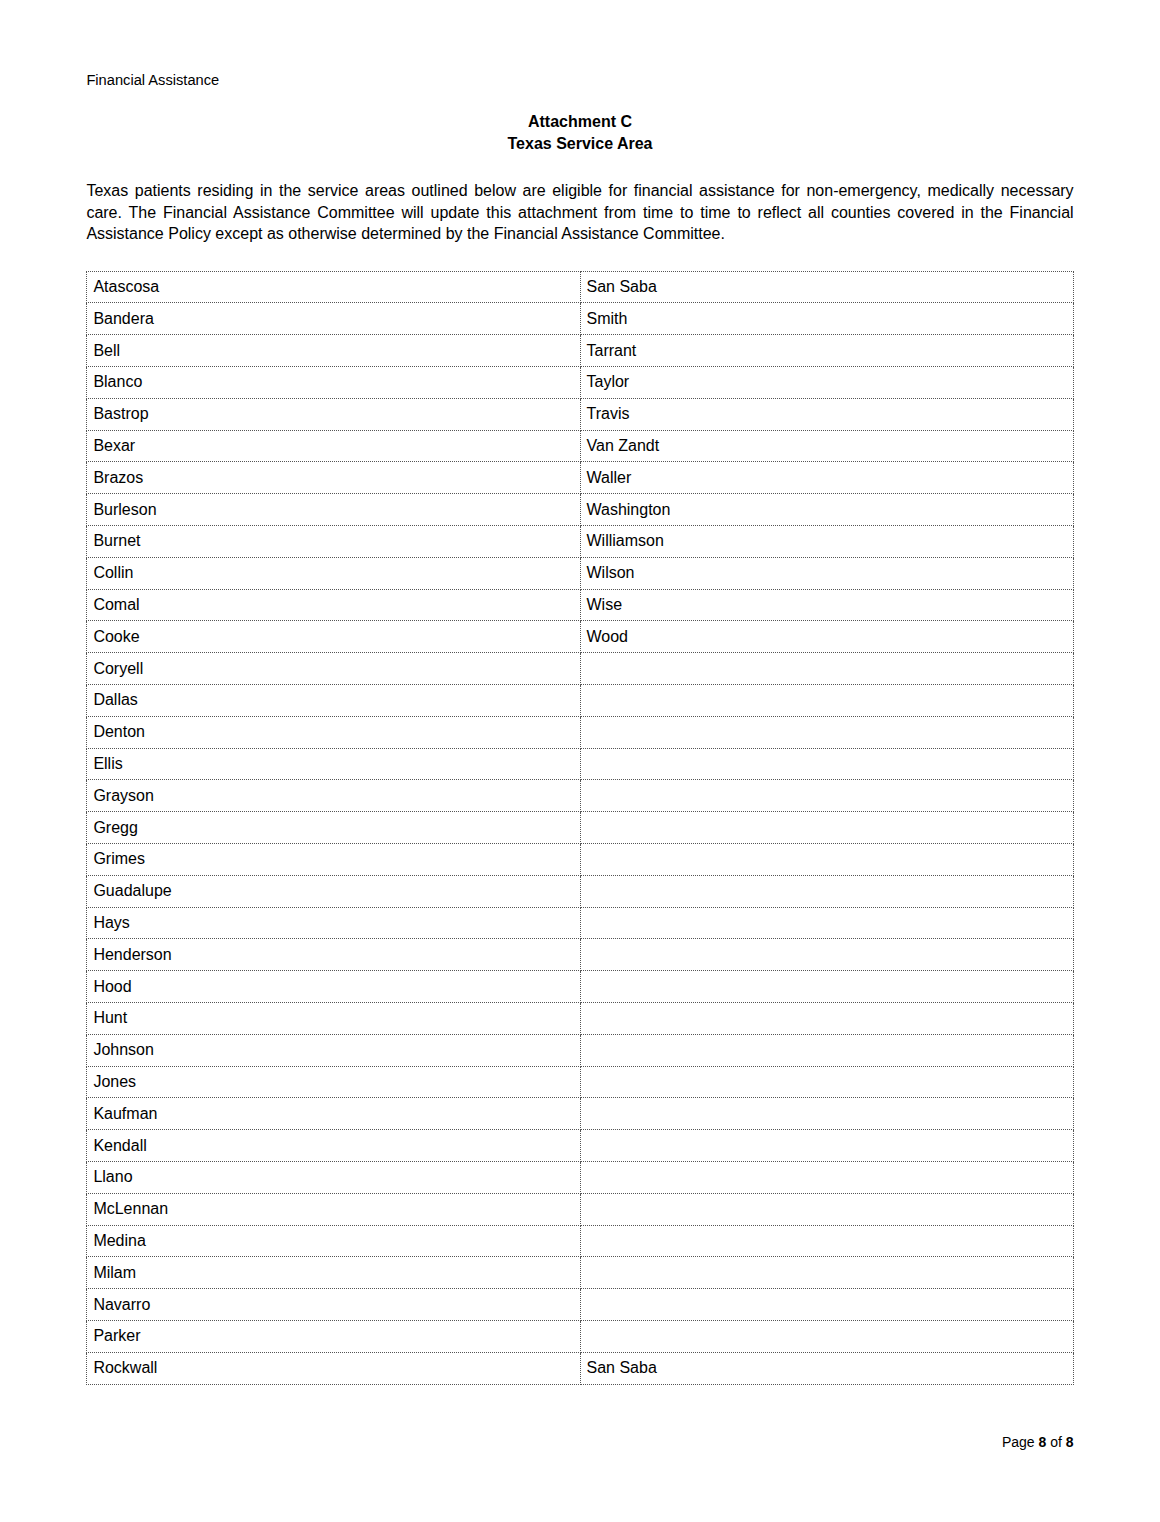Financial Assistance
Attachment C
Texas Service Area
Texas patients residing in the service areas outlined below are eligible for financial assistance for non-emergency, medically necessary care. The Financial Assistance Committee will update this attachment from time to time to reflect all counties covered in the Financial Assistance Policy except as otherwise determined by the Financial Assistance Committee.
| Atascosa | San Saba |
| Bandera | Smith |
| Bell | Tarrant |
| Blanco | Taylor |
| Bastrop | Travis |
| Bexar | Van Zandt |
| Brazos | Waller |
| Burleson | Washington |
| Burnet | Williamson |
| Collin | Wilson |
| Comal | Wise |
| Cooke | Wood |
| Coryell | |
| Dallas | |
| Denton | |
| Ellis | |
| Grayson | |
| Gregg | |
| Grimes | |
| Guadalupe | |
| Hays | |
| Henderson | |
| Hood | |
| Hunt | |
| Johnson | |
| Jones | |
| Kaufman | |
| Kendall | |
| Llano | |
| McLennan | |
| Medina | |
| Milam | |
| Navarro | |
| Parker | |
| Rockwall | San Saba |
Page 8 of 8